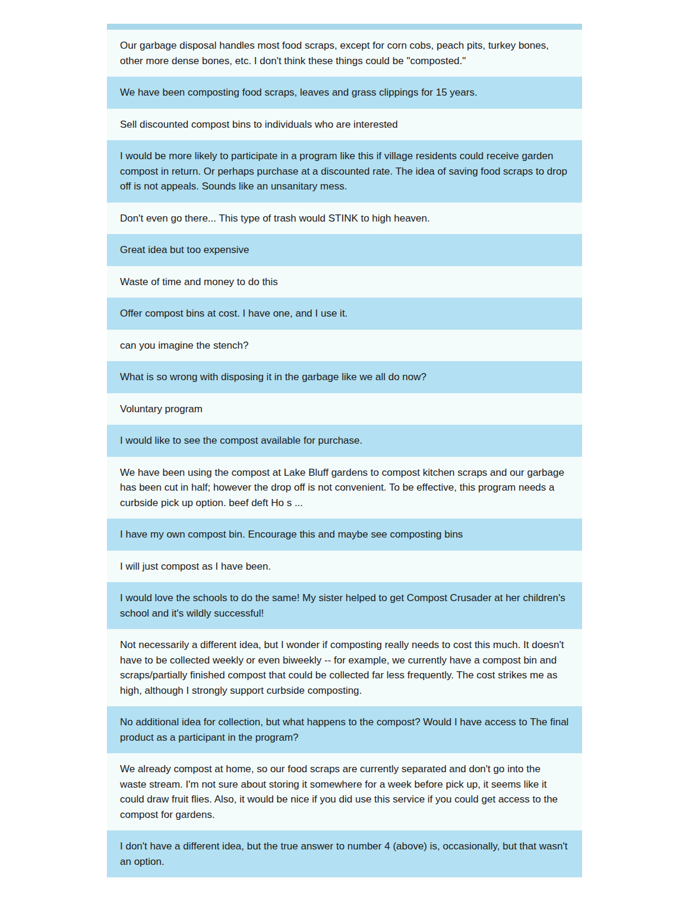Our garbage disposal handles most food scraps, except for corn cobs, peach pits, turkey bones, other more dense bones, etc. I don't think these things could be "composted."
We have been composting food scraps, leaves and grass clippings for 15 years.
Sell discounted compost bins to individuals who are interested
I would be more likely to participate in a program like this if village residents could receive garden compost in return. Or perhaps purchase at a discounted rate. The idea of saving food scraps to drop off is not appeals. Sounds like an unsanitary mess.
Don't even go there... This type of trash would STINK to high heaven.
Great idea but too expensive
Waste of time and money to do this
Offer compost bins at cost. I have one, and I use it.
can you imagine the stench?
What is so wrong with disposing it in the garbage like we all do now?
Voluntary program
I would like to see the compost available for purchase.
We have been using the compost at Lake Bluff gardens to compost kitchen scraps and our garbage has been cut in half; however the drop off is not convenient. To be effective, this program needs a curbside pick up option. beef deft Ho s ...
I have my own compost bin. Encourage this and maybe see composting bins
I will just compost as I have been.
I would love the schools to do the same! My sister helped to get Compost Crusader at her children's school and it's wildly successful!
Not necessarily a different idea, but I wonder if composting really needs to cost this much. It doesn't have to be collected weekly or even biweekly -- for example, we currently have a compost bin and scraps/partially finished compost that could be collected far less frequently. The cost strikes me as high, although I strongly support curbside composting.
No additional idea for collection, but what happens to the compost? Would I have access to The final product as a participant in the program?
We already compost at home, so our food scraps are currently separated and don't go into the waste stream. I'm not sure about storing it somewhere for a week before pick up, it seems like it could draw fruit flies. Also, it would be nice if you did use this service if you could get access to the compost for gardens.
I don't have a different idea, but the true answer to number 4 (above) is, occasionally, but that wasn't an option.